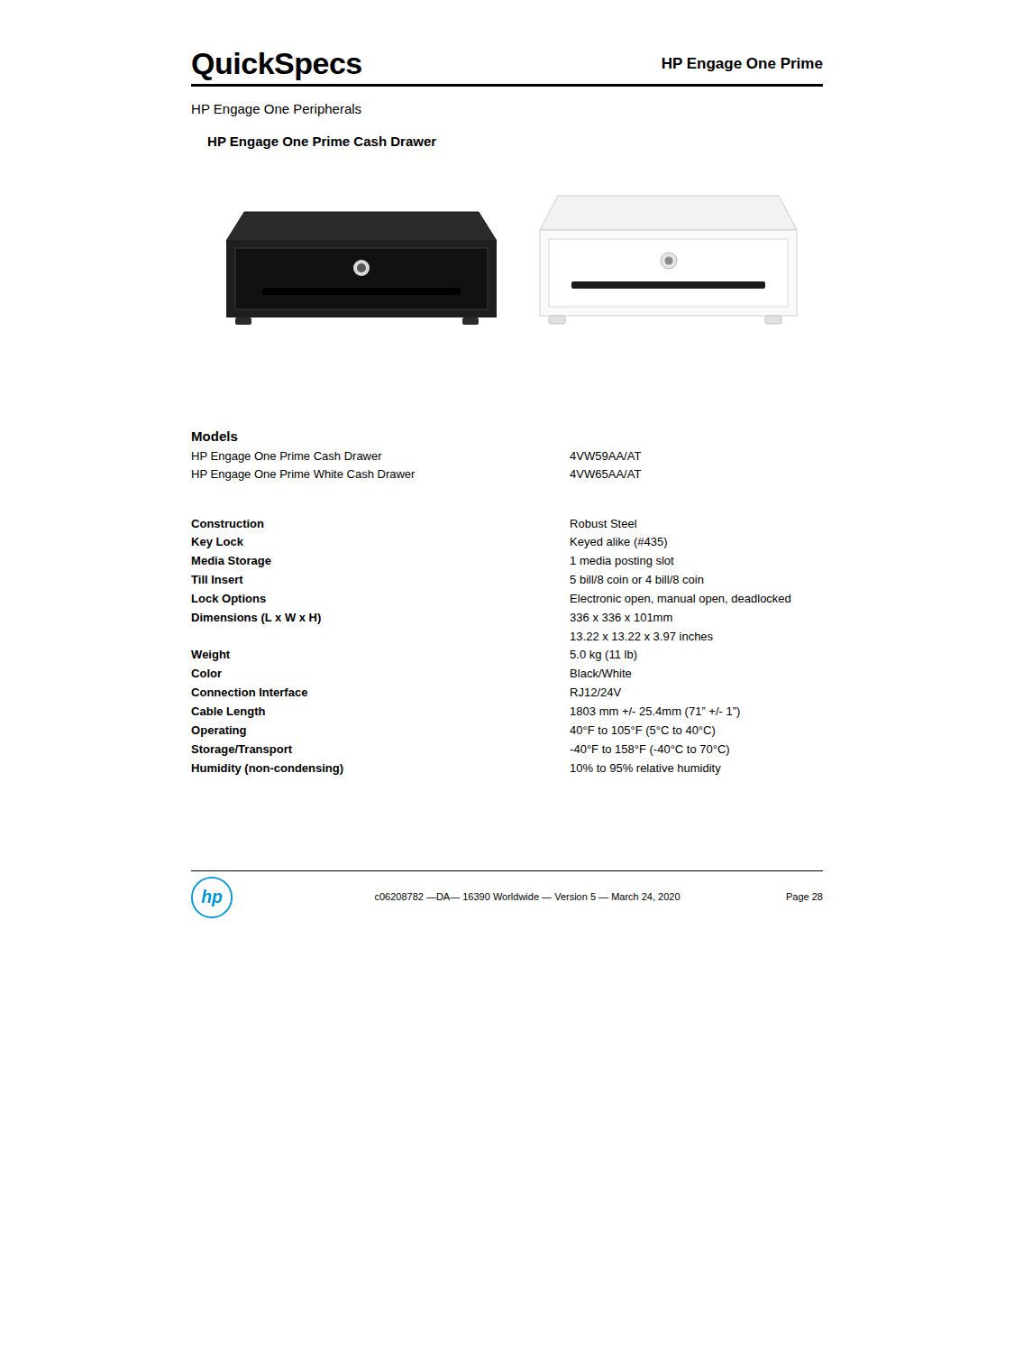QuickSpecs
HP Engage One Prime
HP Engage One Peripherals
HP Engage One Prime Cash Drawer
Models
| HP Engage One Prime Cash Drawer | 4VW59AA/AT |
| HP Engage One Prime White Cash Drawer | 4VW65AA/AT |
| Construction | Robust Steel |
| Key Lock | Keyed alike (#435) |
| Media Storage | 1 media posting slot |
| Till Insert | 5 bill/8 coin or 4 bill/8 coin |
| Lock Options | Electronic open, manual open, deadlocked |
| Dimensions (L x W x H) | 336 x 336 x 101mm |
| | 13.22 x 13.22 x 3.97 inches |
| Weight | 5.0 kg (11 lb) |
| Color | Black/White |
| Connection Interface | RJ12/24V |
| Cable Length | 1803 mm +/- 25.4mm (71” +/- 1”) |
| Operating | 40°F to 105°F (5°C to 40°C) |
| Storage/Transport | -40°F to 158°F (-40°C to 70°C) |
| Humidity (non-condensing) | 10% to 95% relative humidity |
hp
c06208782 —DA— 16390 Worldwide — Version 5 — March 24, 2020
Page 28